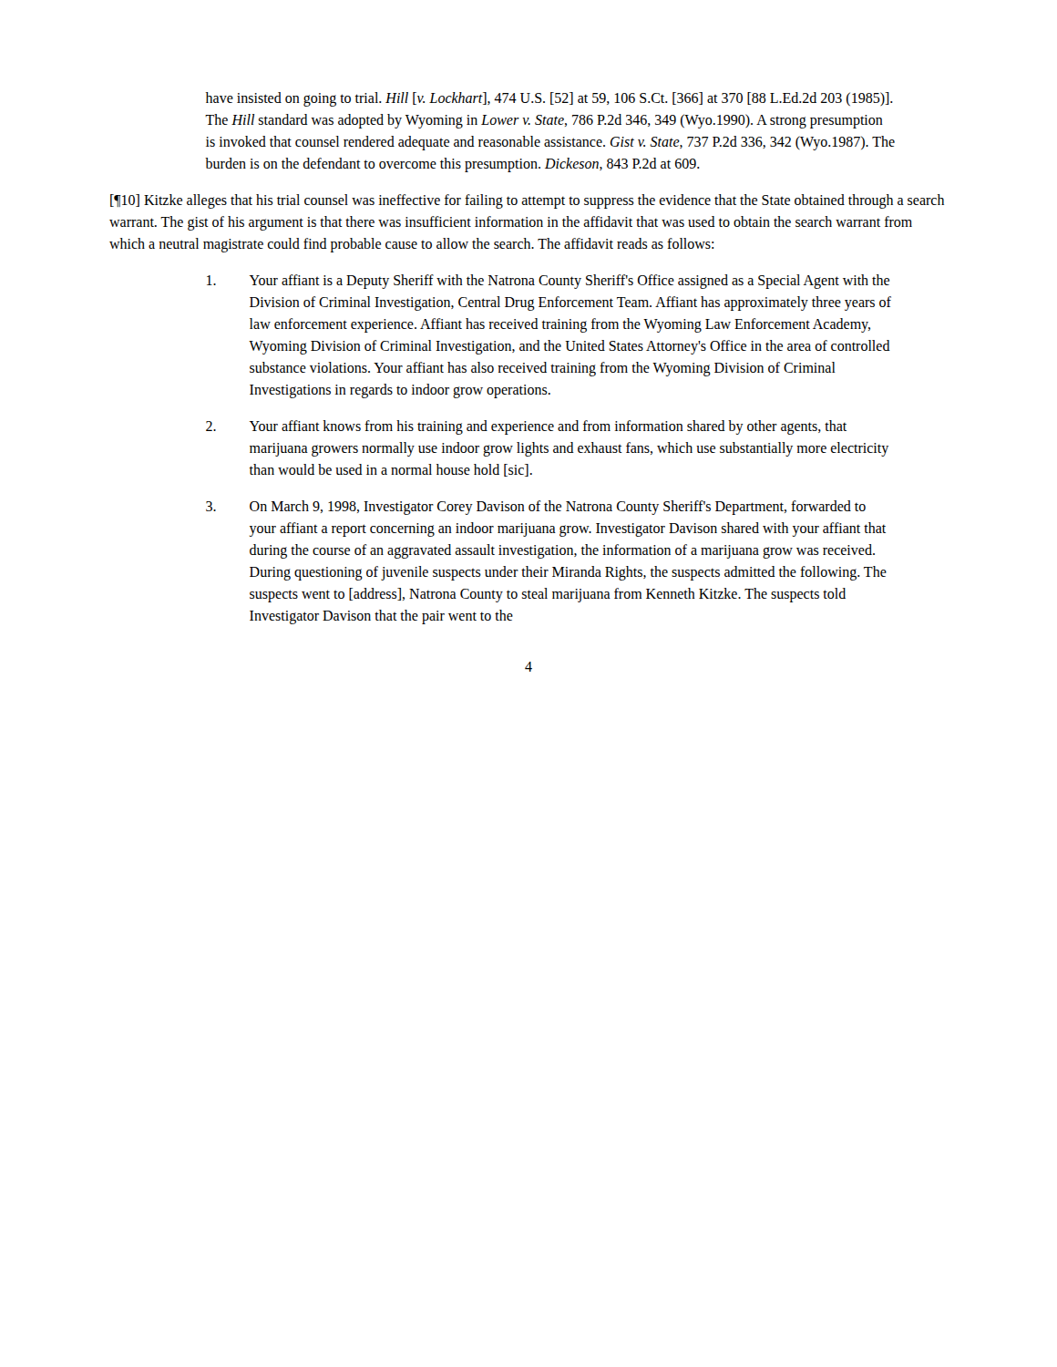have insisted on going to trial. Hill [v. Lockhart], 474 U.S. [52] at 59, 106 S.Ct. [366] at 370 [88 L.Ed.2d 203 (1985)]. The Hill standard was adopted by Wyoming in Lower v. State, 786 P.2d 346, 349 (Wyo.1990). A strong presumption is invoked that counsel rendered adequate and reasonable assistance. Gist v. State, 737 P.2d 336, 342 (Wyo.1987). The burden is on the defendant to overcome this presumption. Dickeson, 843 P.2d at 609.
[¶10] Kitzke alleges that his trial counsel was ineffective for failing to attempt to suppress the evidence that the State obtained through a search warrant. The gist of his argument is that there was insufficient information in the affidavit that was used to obtain the search warrant from which a neutral magistrate could find probable cause to allow the search. The affidavit reads as follows:
1.
Your affiant is a Deputy Sheriff with the Natrona County Sheriff's Office assigned as a Special Agent with the Division of Criminal Investigation, Central Drug Enforcement Team. Affiant has approximately three years of law enforcement experience. Affiant has received training from the Wyoming Law Enforcement Academy, Wyoming Division of Criminal Investigation, and the United States Attorney's Office in the area of controlled substance violations. Your affiant has also received training from the Wyoming Division of Criminal Investigations in regards to indoor grow operations.
2.
Your affiant knows from his training and experience and from information shared by other agents, that marijuana growers normally use indoor grow lights and exhaust fans, which use substantially more electricity than would be used in a normal house hold [sic].
3.
On March 9, 1998, Investigator Corey Davison of the Natrona County Sheriff's Department, forwarded to your affiant a report concerning an indoor marijuana grow. Investigator Davison shared with your affiant that during the course of an aggravated assault investigation, the information of a marijuana grow was received. During questioning of juvenile suspects under their Miranda Rights, the suspects admitted the following. The suspects went to [address], Natrona County to steal marijuana from Kenneth Kitzke. The suspects told Investigator Davison that the pair went to the
4